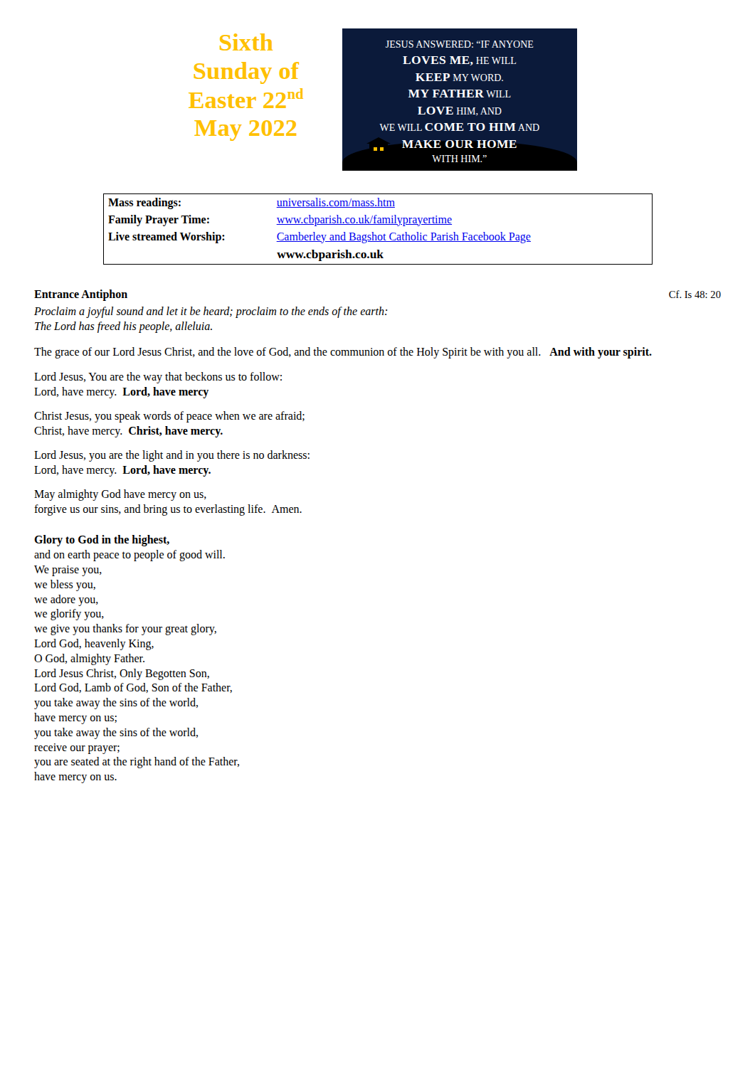Sixth Sunday of Easter 22nd May 2022
JESUS ANSWERED: “IF ANYONE
LOVES ME, HE WILL
KEEP MY WORD.
MY FATHER WILL
LOVE HIM, AND
WE WILL COME TO HIM AND
MAKE OUR HOME
WITH HIM.”
JOHN 14:23
| Mass readings: | universalis.com/mass.htm |
| Family Prayer Time: | www.cbparish.co.uk/familyprayertime |
| Live streamed Worship: | Camberley and Bagshot Catholic Parish Facebook Page |
| | www.cbparish.co.uk |
Entrance Antiphon Cf. Is 48: 20
Proclaim a joyful sound and let it be heard; proclaim to the ends of the earth:
The Lord has freed his people, alleluia.
The grace of our Lord Jesus Christ, and the love of God, and the communion of the Holy Spirit be with you all. And with your spirit.
Lord Jesus, You are the way that beckons us to follow:
Lord, have mercy. Lord, have mercy
Christ Jesus, you speak words of peace when we are afraid;
Christ, have mercy. Christ, have mercy.
Lord Jesus, you are the light and in you there is no darkness:
Lord, have mercy. Lord, have mercy.
May almighty God have mercy on us,
forgive us our sins, and bring us to everlasting life. Amen.
Glory to God in the highest,
and on earth peace to people of good will.
We praise you,
we bless you,
we adore you,
we glorify you,
we give you thanks for your great glory,
Lord God, heavenly King,
O God, almighty Father.
Lord Jesus Christ, Only Begotten Son,
Lord God, Lamb of God, Son of the Father,
you take away the sins of the world,
have mercy on us;
you take away the sins of the world,
receive our prayer;
you are seated at the right hand of the Father,
have mercy on us.